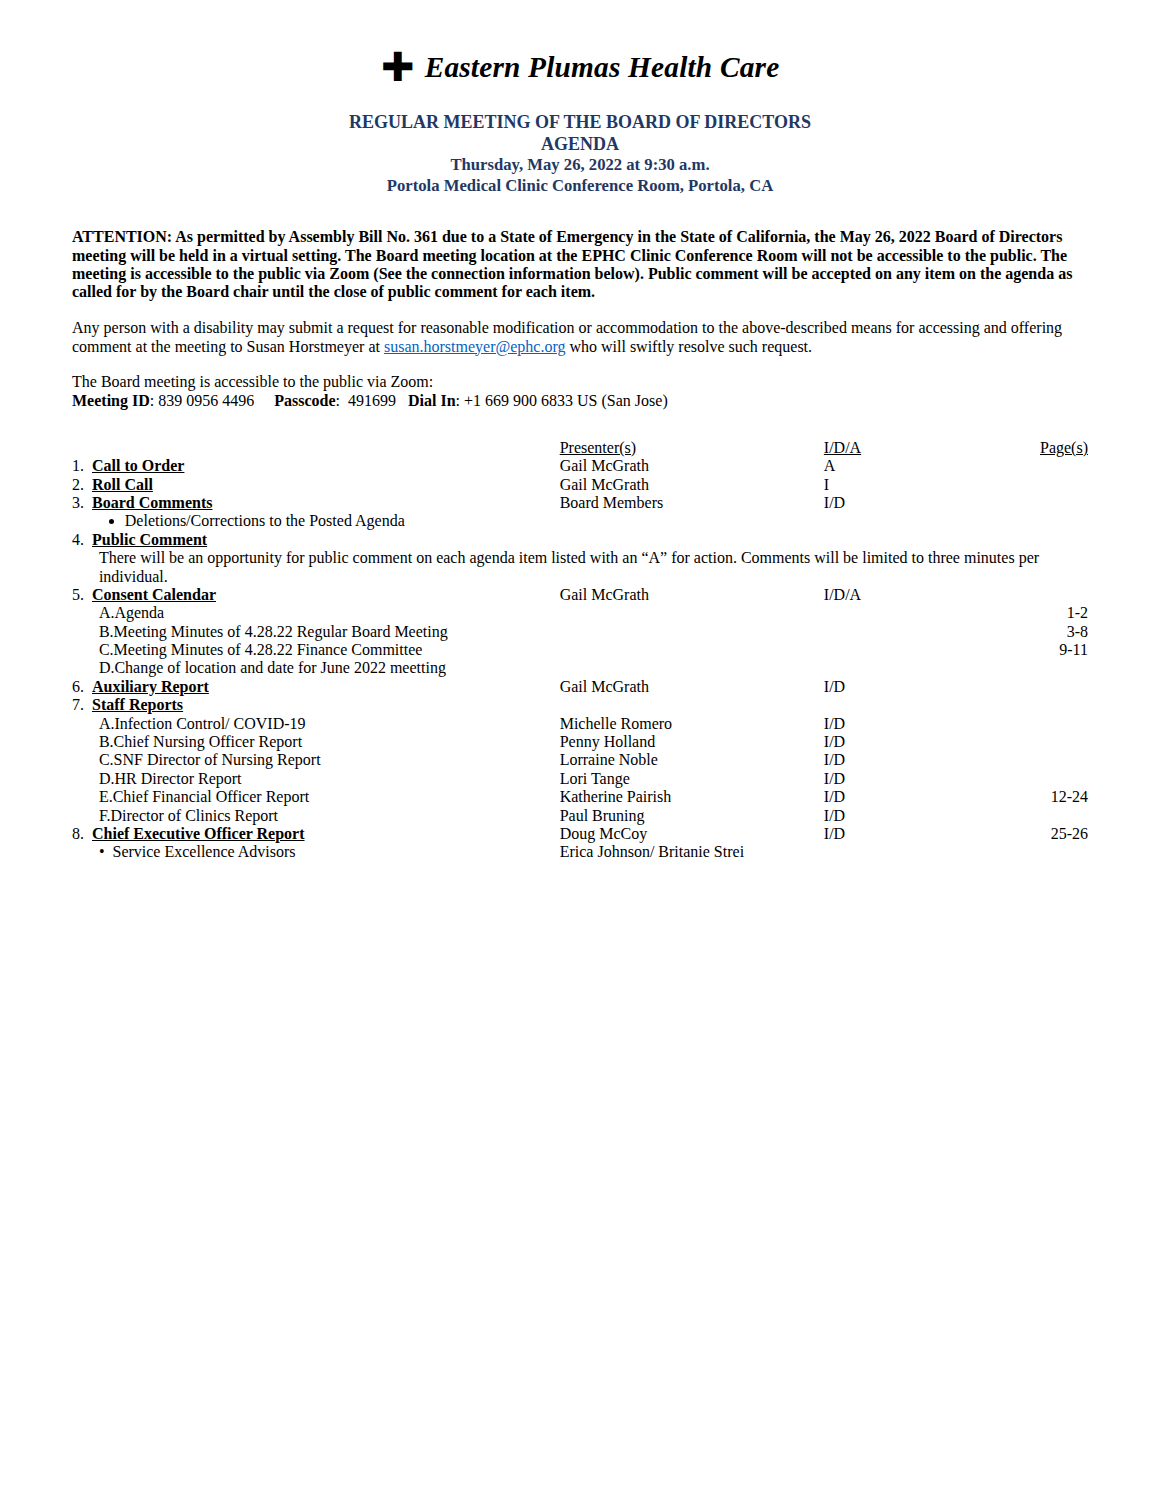✚ Eastern Plumas Health Care
REGULAR MEETING OF THE BOARD OF DIRECTORS
AGENDA
Thursday, May 26, 2022 at 9:30 a.m.
Portola Medical Clinic Conference Room, Portola, CA
ATTENTION: As permitted by Assembly Bill No. 361 due to a State of Emergency in the State of California, the May 26, 2022 Board of Directors meeting will be held in a virtual setting. The Board meeting location at the EPHC Clinic Conference Room will not be accessible to the public. The meeting is accessible to the public via Zoom (See the connection information below). Public comment will be accepted on any item on the agenda as called for by the Board chair until the close of public comment for each item.
Any person with a disability may submit a request for reasonable modification or accommodation to the above-described means for accessing and offering comment at the meeting to Susan Horstmeyer at susan.horstmeyer@ephc.org who will swiftly resolve such request.
The Board meeting is accessible to the public via Zoom:
Meeting ID: 839 0956 4496 Passcode: 491699 Dial In: +1 669 900 6833 US (San Jose)
| | Presenter(s) | I/D/A | Page(s) |
| 1. Call to Order | Gail McGrath | A | |
| 2. Roll Call | Gail McGrath | I | |
| 3. Board Comments | Board Members | I/D | |
| Deletions/Corrections to the Posted Agenda |
| 4. Public Comment |
| There will be an opportunity for public comment on each agenda item listed with an “A” for action. Comments will be limited to three minutes per individual. |
| 5. Consent Calendar | Gail McGrath | I/D/A | |
| A. Agenda | | | 1-2 |
| B. Meeting Minutes of 4.28.22 Regular Board Meeting | | | 3-8 |
| C. Meeting Minutes of 4.28.22 Finance Committee | | | 9-11 |
| D. Change of location and date for June 2022 meetting | | | |
| 6. Auxiliary Report | Gail McGrath | I/D | |
| 7. Staff Reports |
| A. Infection Control/ COVID-19 | Michelle Romero | I/D | |
| B. Chief Nursing Officer Report | Penny Holland | I/D | |
| C. SNF Director of Nursing Report | Lorraine Noble | I/D | |
| D. HR Director Report | Lori Tange | I/D | |
| E. Chief Financial Officer Report | Katherine Pairish | I/D | 12-24 |
| F. Director of Clinics Report | Paul Bruning | I/D | |
| 8. Chief Executive Officer Report | Doug McCoy | I/D | 25-26 |
| Service Excellence Advisors | Erica Johnson/ Britanie Strei | | |